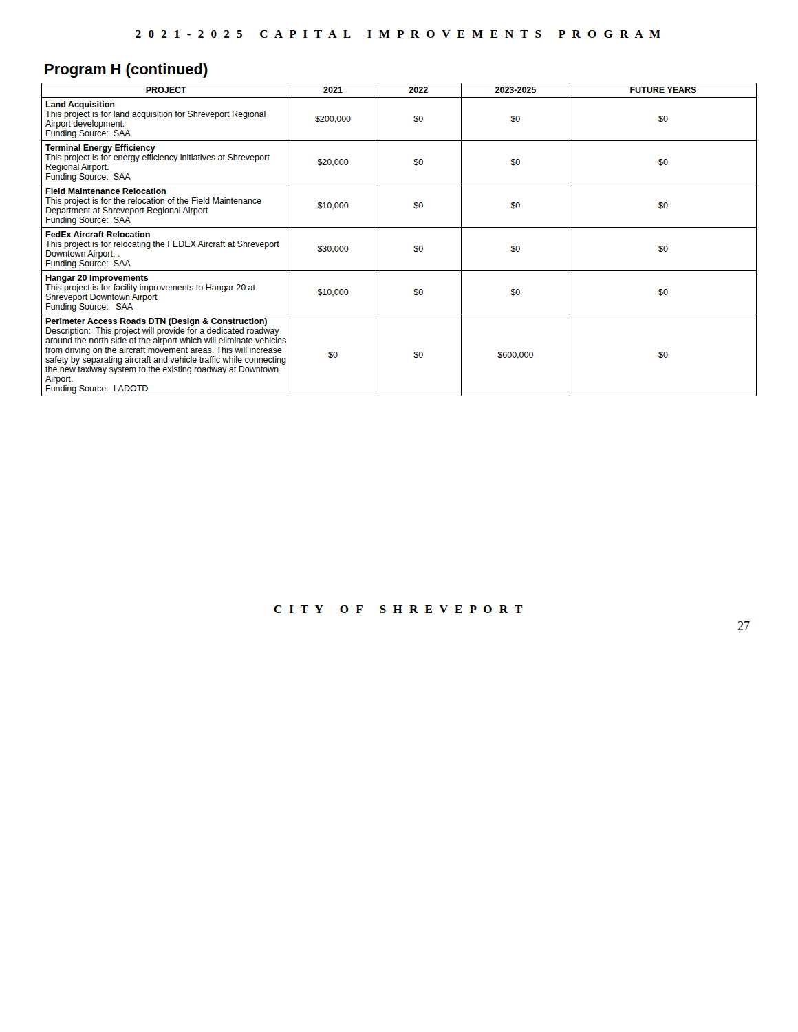2 0 2 1 - 2 0 2 5 C A P I T A L I M P R O V E M E N T S P R O G R A M
Program H (continued)
| PROJECT | 2021 | 2022 | 2023-2025 | FUTURE YEARS |
| --- | --- | --- | --- | --- |
| Land Acquisition This project is for land acquisition for Shreveport Regional Airport development. Funding Source: SAA | $200,000 | $0 | $0 | $0 |
| Terminal Energy Efficiency This project is for energy efficiency initiatives at Shreveport Regional Airport. Funding Source: SAA | $20,000 | $0 | $0 | $0 |
| Field Maintenance Relocation This project is for the relocation of the Field Maintenance Department at Shreveport Regional Airport Funding Source: SAA | $10,000 | $0 | $0 | $0 |
| FedEx Aircraft Relocation This project is for relocating the FEDEX Aircraft at Shreveport Downtown Airport. . Funding Source: SAA | $30,000 | $0 | $0 | $0 |
| Hangar 20 Improvements This project is for facility improvements to Hangar 20 at Shreveport Downtown Airport Funding Source: SAA | $10,000 | $0 | $0 | $0 |
| Perimeter Access Roads DTN (Design & Construction) Description: This project will provide for a dedicated roadway around the north side of the airport which will eliminate vehicles from driving on the aircraft movement areas. This will increase safety by separating aircraft and vehicle traffic while connecting the new taxiway system to the existing roadway at Downtown Airport. Funding Source: LADOTD | $0 | $0 | $600,000 | $0 |
C I T Y O F S H R E V E P O R T
27